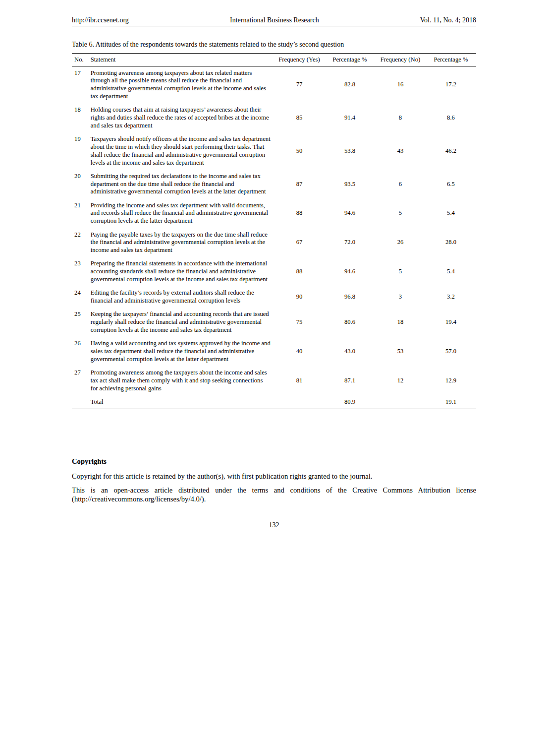http://ibr.ccsenet.org International Business Research Vol. 11, No. 4; 2018
Table 6. Attitudes of the respondents towards the statements related to the study’s second question
| No. | Statement | Frequency (Yes) | Percentage % | Frequency (No) | Percentage % |
| --- | --- | --- | --- | --- | --- |
| 17 | Promoting awareness among taxpayers about tax related matters through all the possible means shall reduce the financial and administrative governmental corruption levels at the income and sales tax department | 77 | 82.8 | 16 | 17.2 |
| 18 | Holding courses that aim at raising taxpayers’ awareness about their rights and duties shall reduce the rates of accepted bribes at the income and sales tax department | 85 | 91.4 | 8 | 8.6 |
| 19 | Taxpayers should notify officers at the income and sales tax department about the time in which they should start performing their tasks. That shall reduce the financial and administrative governmental corruption levels at the income and sales tax department | 50 | 53.8 | 43 | 46.2 |
| 20 | Submitting the required tax declarations to the income and sales tax department on the due time shall reduce the financial and administrative governmental corruption levels at the latter department | 87 | 93.5 | 6 | 6.5 |
| 21 | Providing the income and sales tax department with valid documents, and records shall reduce the financial and administrative governmental corruption levels at the latter department | 88 | 94.6 | 5 | 5.4 |
| 22 | Paying the payable taxes by the taxpayers on the due time shall reduce the financial and administrative governmental corruption levels at the income and sales tax department | 67 | 72.0 | 26 | 28.0 |
| 23 | Preparing the financial statements in accordance with the international accounting standards shall reduce the financial and administrative governmental corruption levels at the income and sales tax department | 88 | 94.6 | 5 | 5.4 |
| 24 | Editing the facility’s records by external auditors shall reduce the financial and administrative governmental corruption levels | 90 | 96.8 | 3 | 3.2 |
| 25 | Keeping the taxpayers’ financial and accounting records that are issued regularly shall reduce the financial and administrative governmental corruption levels at the income and sales tax department | 75 | 80.6 | 18 | 19.4 |
| 26 | Having a valid accounting and tax systems approved by the income and sales tax department shall reduce the financial and administrative governmental corruption levels at the latter department | 40 | 43.0 | 53 | 57.0 |
| 27 | Promoting awareness among the taxpayers about the income and sales tax act shall make them comply with it and stop seeking connections for achieving personal gains | 81 | 87.1 | 12 | 12.9 |
| | Total | | 80.9 | | 19.1 |
Copyrights
Copyright for this article is retained by the author(s), with first publication rights granted to the journal.
This is an open-access article distributed under the terms and conditions of the Creative Commons Attribution license (http://creativecommons.org/licenses/by/4.0/).
132